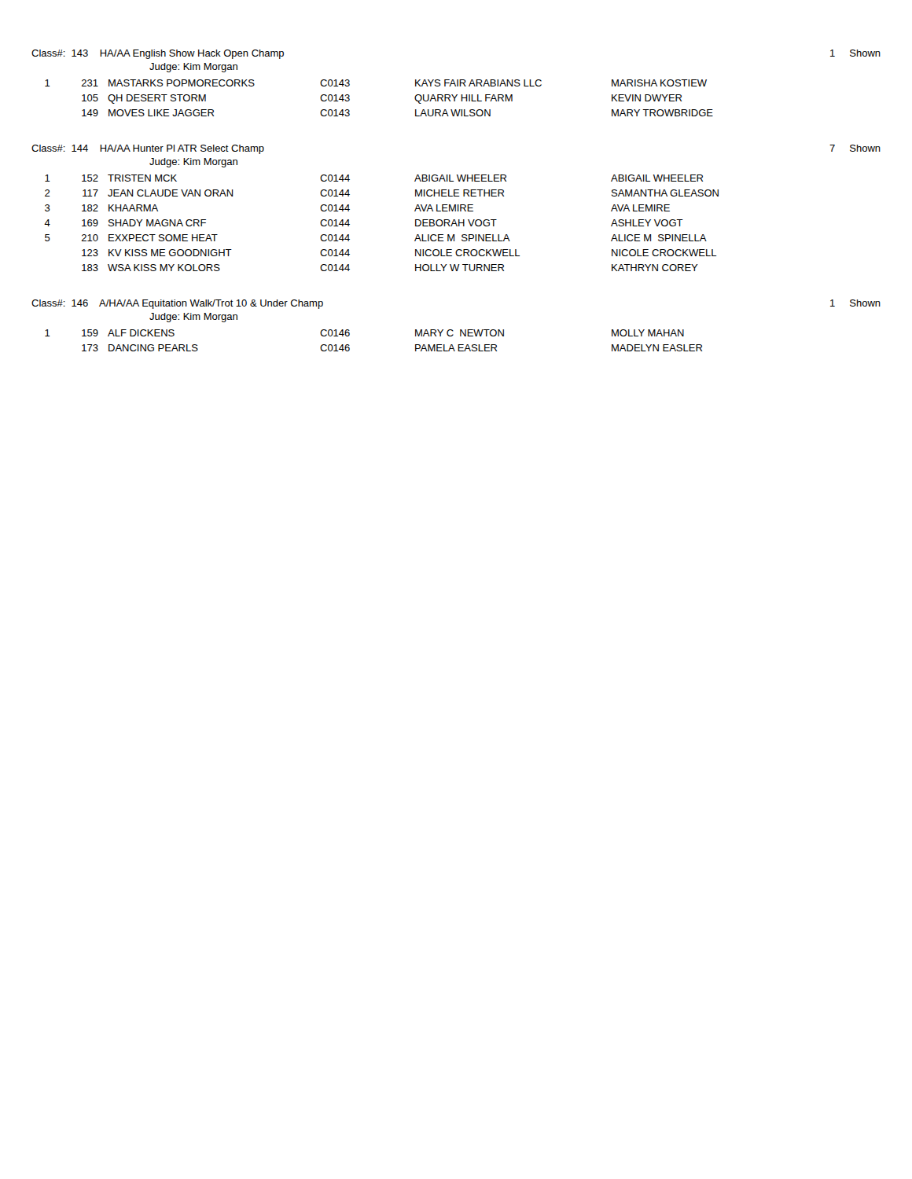Class#: 143 HA/AA English Show Hack Open Champ 1 Shown
Judge: Kim Morgan
| 1 | 231 | MASTARKS POPMORECORKS | C0143 | KAYS FAIR ARABIANS LLC | MARISHA KOSTIEW |
| | 105 | QH DESERT STORM | C0143 | QUARRY HILL FARM | KEVIN DWYER |
| | 149 | MOVES LIKE JAGGER | C0143 | LAURA WILSON | MARY TROWBRIDGE |
Class#: 144 HA/AA Hunter Pl ATR Select Champ 7 Shown
Judge: Kim Morgan
| 1 | 152 | TRISTEN MCK | C0144 | ABIGAIL WHEELER | ABIGAIL WHEELER |
| 2 | 117 | JEAN CLAUDE VAN ORAN | C0144 | MICHELE RETHER | SAMANTHA GLEASON |
| 3 | 182 | KHAARMA | C0144 | AVA LEMIRE | AVA LEMIRE |
| 4 | 169 | SHADY MAGNA CRF | C0144 | DEBORAH VOGT | ASHLEY VOGT |
| 5 | 210 | EXXPECT SOME HEAT | C0144 | ALICE M SPINELLA | ALICE M SPINELLA |
| | 123 | KV KISS ME GOODNIGHT | C0144 | NICOLE CROCKWELL | NICOLE CROCKWELL |
| | 183 | WSA KISS MY KOLORS | C0144 | HOLLY W TURNER | KATHRYN COREY |
Class#: 146 A/HA/AA Equitation Walk/Trot 10 & Under Champ 1 Shown
Judge: Kim Morgan
| 1 | 159 | ALF DICKENS | C0146 | MARY C NEWTON | MOLLY MAHAN |
| | 173 | DANCING PEARLS | C0146 | PAMELA EASLER | MADELYN EASLER |